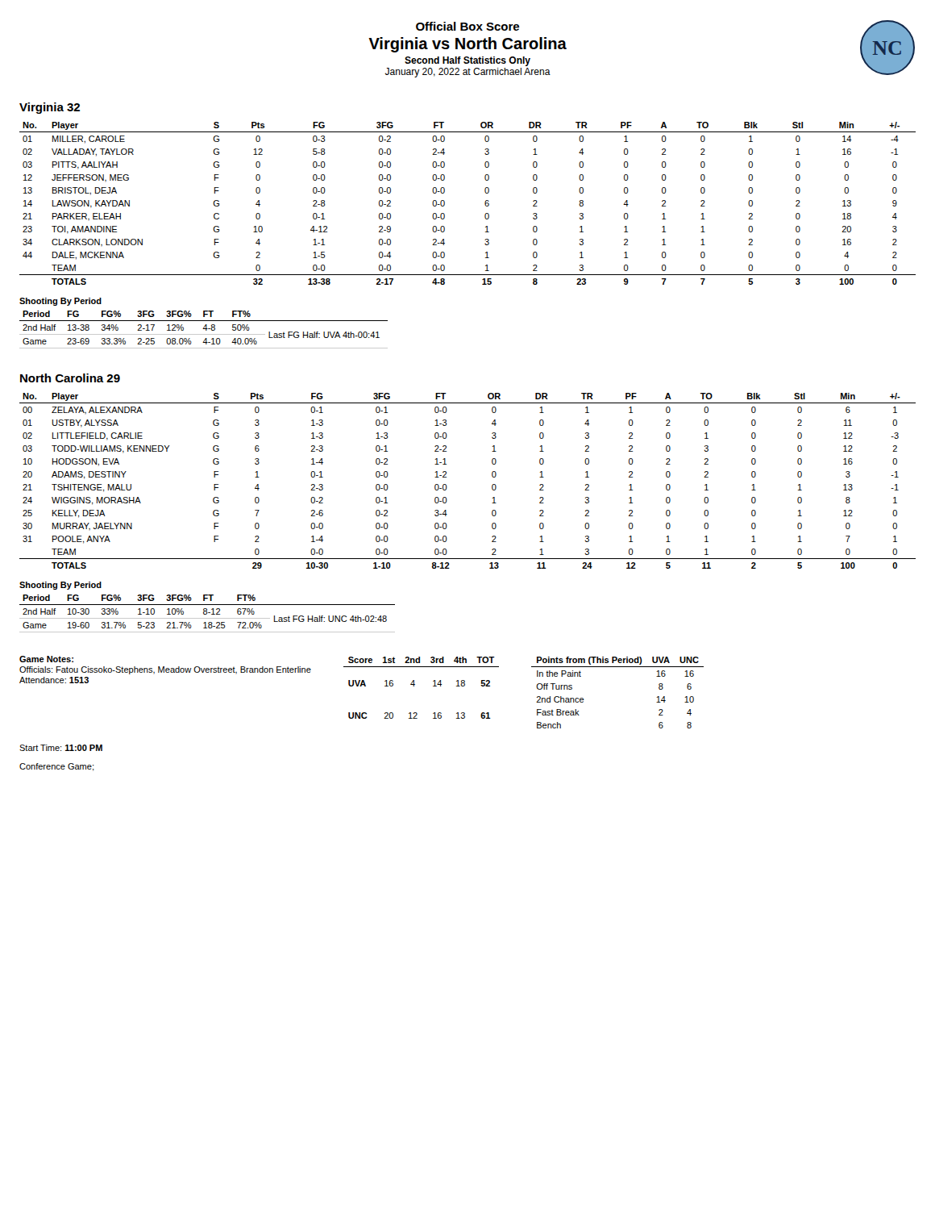NC
Official Box Score
Virginia vs North Carolina
Second Half Statistics Only
January 20, 2022 at Carmichael Arena
Virginia 32
| No. | Player | S | Pts | FG | 3FG | FT | OR | DR | TR | PF | A | TO | Blk | Stl | Min | +/- |
| --- | --- | --- | --- | --- | --- | --- | --- | --- | --- | --- | --- | --- | --- | --- | --- | --- |
| 01 | MILLER, CAROLE | G | 0 | 0-3 | 0-2 | 0-0 | 0 | 0 | 0 | 1 | 0 | 0 | 1 | 0 | 14 | -4 |
| 02 | VALLADAY, TAYLOR | G | 12 | 5-8 | 0-0 | 2-4 | 3 | 1 | 4 | 0 | 2 | 2 | 0 | 1 | 16 | -1 |
| 03 | PITTS, AALIYAH | G | 0 | 0-0 | 0-0 | 0-0 | 0 | 0 | 0 | 0 | 0 | 0 | 0 | 0 | 0 | 0 |
| 12 | JEFFERSON, MEG | F | 0 | 0-0 | 0-0 | 0-0 | 0 | 0 | 0 | 0 | 0 | 0 | 0 | 0 | 0 | 0 |
| 13 | BRISTOL, DEJA | F | 0 | 0-0 | 0-0 | 0-0 | 0 | 0 | 0 | 0 | 0 | 0 | 0 | 0 | 0 | 0 |
| 14 | LAWSON, KAYDAN | G | 4 | 2-8 | 0-2 | 0-0 | 6 | 2 | 8 | 4 | 2 | 2 | 0 | 2 | 13 | 9 |
| 21 | PARKER, ELEAH | C | 0 | 0-1 | 0-0 | 0-0 | 0 | 3 | 3 | 0 | 1 | 1 | 2 | 0 | 18 | 4 |
| 23 | TOI, AMANDINE | G | 10 | 4-12 | 2-9 | 0-0 | 1 | 0 | 1 | 1 | 1 | 1 | 0 | 0 | 20 | 3 |
| 34 | CLARKSON, LONDON | F | 4 | 1-1 | 0-0 | 2-4 | 3 | 0 | 3 | 2 | 1 | 1 | 2 | 0 | 16 | 2 |
| 44 | DALE, MCKENNA | G | 2 | 1-5 | 0-4 | 0-0 | 1 | 0 | 1 | 1 | 0 | 0 | 0 | 0 | 4 | 2 |
| | TEAM | | 0 | 0-0 | 0-0 | 0-0 | 1 | 2 | 3 | 0 | 0 | 0 | 0 | 0 | 0 | 0 |
| | TOTALS | | 32 | 13-38 | 2-17 | 4-8 | 15 | 8 | 23 | 9 | 7 | 7 | 5 | 3 | 100 | 0 |
Shooting By Period
| Period | FG | FG% | 3FG | 3FG% | FT | FT% | |
| --- | --- | --- | --- | --- | --- | --- | --- |
| 2nd Half | 13-38 | 34% | 2-17 | 12% | 4-8 | 50% | Last FG Half: UVA 4th-00:41 |
| Game | 23-69 | 33.3% | 2-25 | 08.0% | 4-10 | 40.0% |
North Carolina 29
| No. | Player | S | Pts | FG | 3FG | FT | OR | DR | TR | PF | A | TO | Blk | Stl | Min | +/- |
| --- | --- | --- | --- | --- | --- | --- | --- | --- | --- | --- | --- | --- | --- | --- | --- | --- |
| 00 | ZELAYA, ALEXANDRA | F | 0 | 0-1 | 0-1 | 0-0 | 0 | 1 | 1 | 1 | 0 | 0 | 0 | 0 | 6 | 1 |
| 01 | USTBY, ALYSSA | G | 3 | 1-3 | 0-0 | 1-3 | 4 | 0 | 4 | 0 | 2 | 0 | 0 | 2 | 11 | 0 |
| 02 | LITTLEFIELD, CARLIE | G | 3 | 1-3 | 1-3 | 0-0 | 3 | 0 | 3 | 2 | 0 | 1 | 0 | 0 | 12 | -3 |
| 03 | TODD-WILLIAMS, KENNEDY | G | 6 | 2-3 | 0-1 | 2-2 | 1 | 1 | 2 | 2 | 0 | 3 | 0 | 0 | 12 | 2 |
| 10 | HODGSON, EVA | G | 3 | 1-4 | 0-2 | 1-1 | 0 | 0 | 0 | 0 | 2 | 2 | 0 | 0 | 16 | 0 |
| 20 | ADAMS, DESTINY | F | 1 | 0-1 | 0-0 | 1-2 | 0 | 1 | 1 | 2 | 0 | 2 | 0 | 0 | 3 | -1 |
| 21 | TSHITENGE, MALU | F | 4 | 2-3 | 0-0 | 0-0 | 0 | 2 | 2 | 1 | 0 | 1 | 1 | 1 | 13 | -1 |
| 24 | WIGGINS, MORASHA | G | 0 | 0-2 | 0-1 | 0-0 | 1 | 2 | 3 | 1 | 0 | 0 | 0 | 0 | 8 | 1 |
| 25 | KELLY, DEJA | G | 7 | 2-6 | 0-2 | 3-4 | 0 | 2 | 2 | 2 | 0 | 0 | 0 | 1 | 12 | 0 |
| 30 | MURRAY, JAELYNN | F | 0 | 0-0 | 0-0 | 0-0 | 0 | 0 | 0 | 0 | 0 | 0 | 0 | 0 | 0 | 0 |
| 31 | POOLE, ANYA | F | 2 | 1-4 | 0-0 | 0-0 | 2 | 1 | 3 | 1 | 1 | 1 | 1 | 1 | 7 | 1 |
| | TEAM | | 0 | 0-0 | 0-0 | 0-0 | 2 | 1 | 3 | 0 | 0 | 1 | 0 | 0 | 0 | 0 |
| | TOTALS | | 29 | 10-30 | 1-10 | 8-12 | 13 | 11 | 24 | 12 | 5 | 11 | 2 | 5 | 100 | 0 |
Shooting By Period
| Period | FG | FG% | 3FG | 3FG% | FT | FT% | |
| --- | --- | --- | --- | --- | --- | --- | --- |
| 2nd Half | 10-30 | 33% | 1-10 | 10% | 8-12 | 67% | Last FG Half: UNC 4th-02:48 |
| Game | 19-60 | 31.7% | 5-23 | 21.7% | 18-25 | 72.0% |
Game Notes:
Officials: Fatou Cissoko-Stephens, Meadow Overstreet, Brandon Enterline
Attendance: 1513
| Score | 1st | 2nd | 3rd | 4th | TOT |
| --- | --- | --- | --- | --- | --- |
| UVA | 16 | 4 | 14 | 18 | 52 |
| UNC | 20 | 12 | 16 | 13 | 61 |
| Points from (This Period) | UVA | UNC |
| --- | --- | --- |
| In the Paint | 16 | 16 |
| Off Turns | 8 | 6 |
| 2nd Chance | 14 | 10 |
| Fast Break | 2 | 4 |
| Bench | 6 | 8 |
Start Time: 11:00 PM
Conference Game;